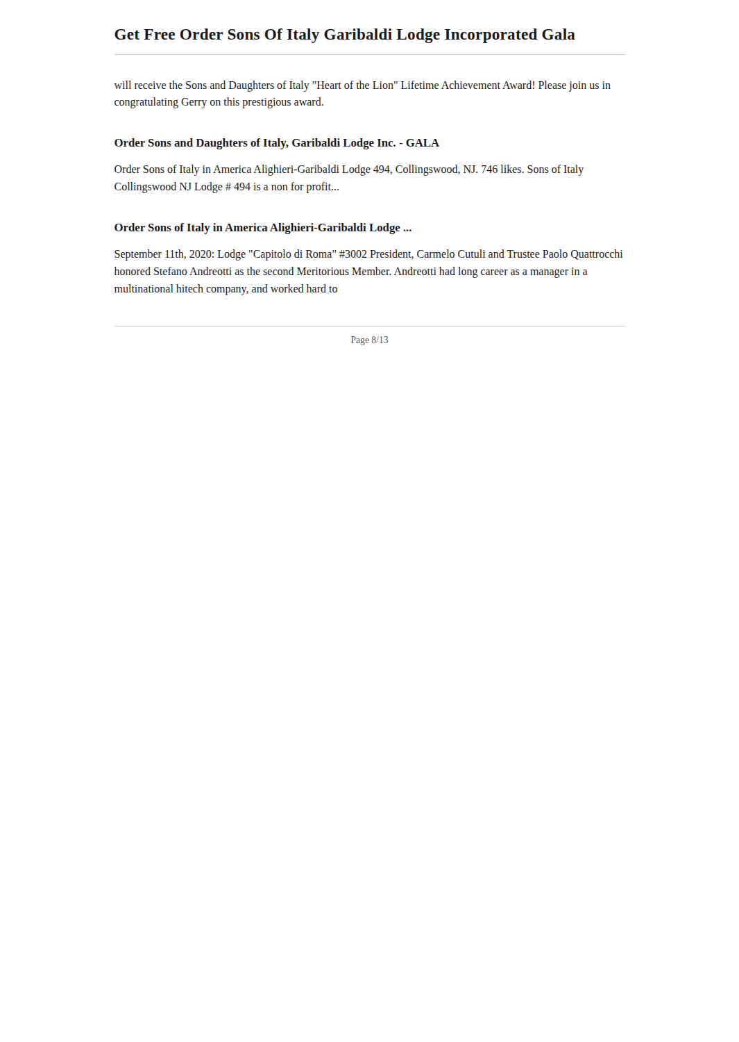Get Free Order Sons Of Italy Garibaldi Lodge Incorporated Gala
will receive the Sons and Daughters of Italy "Heart of the Lion" Lifetime Achievement Award! Please join us in congratulating Gerry on this prestigious award.
Order Sons and Daughters of Italy, Garibaldi Lodge Inc. - GALA
Order Sons of Italy in America Alighieri-Garibaldi Lodge 494, Collingswood, NJ. 746 likes. Sons of Italy Collingswood NJ Lodge # 494 is a non for profit...
Order Sons of Italy in America Alighieri-Garibaldi Lodge ...
September 11th, 2020: Lodge "Capitolo di Roma" #3002 President, Carmelo Cutuli and Trustee Paolo Quattrocchi honored Stefano Andreotti as the second Meritorious Member. Andreotti had long career as a manager in a multinational hitech company, and worked hard to
Page 8/13